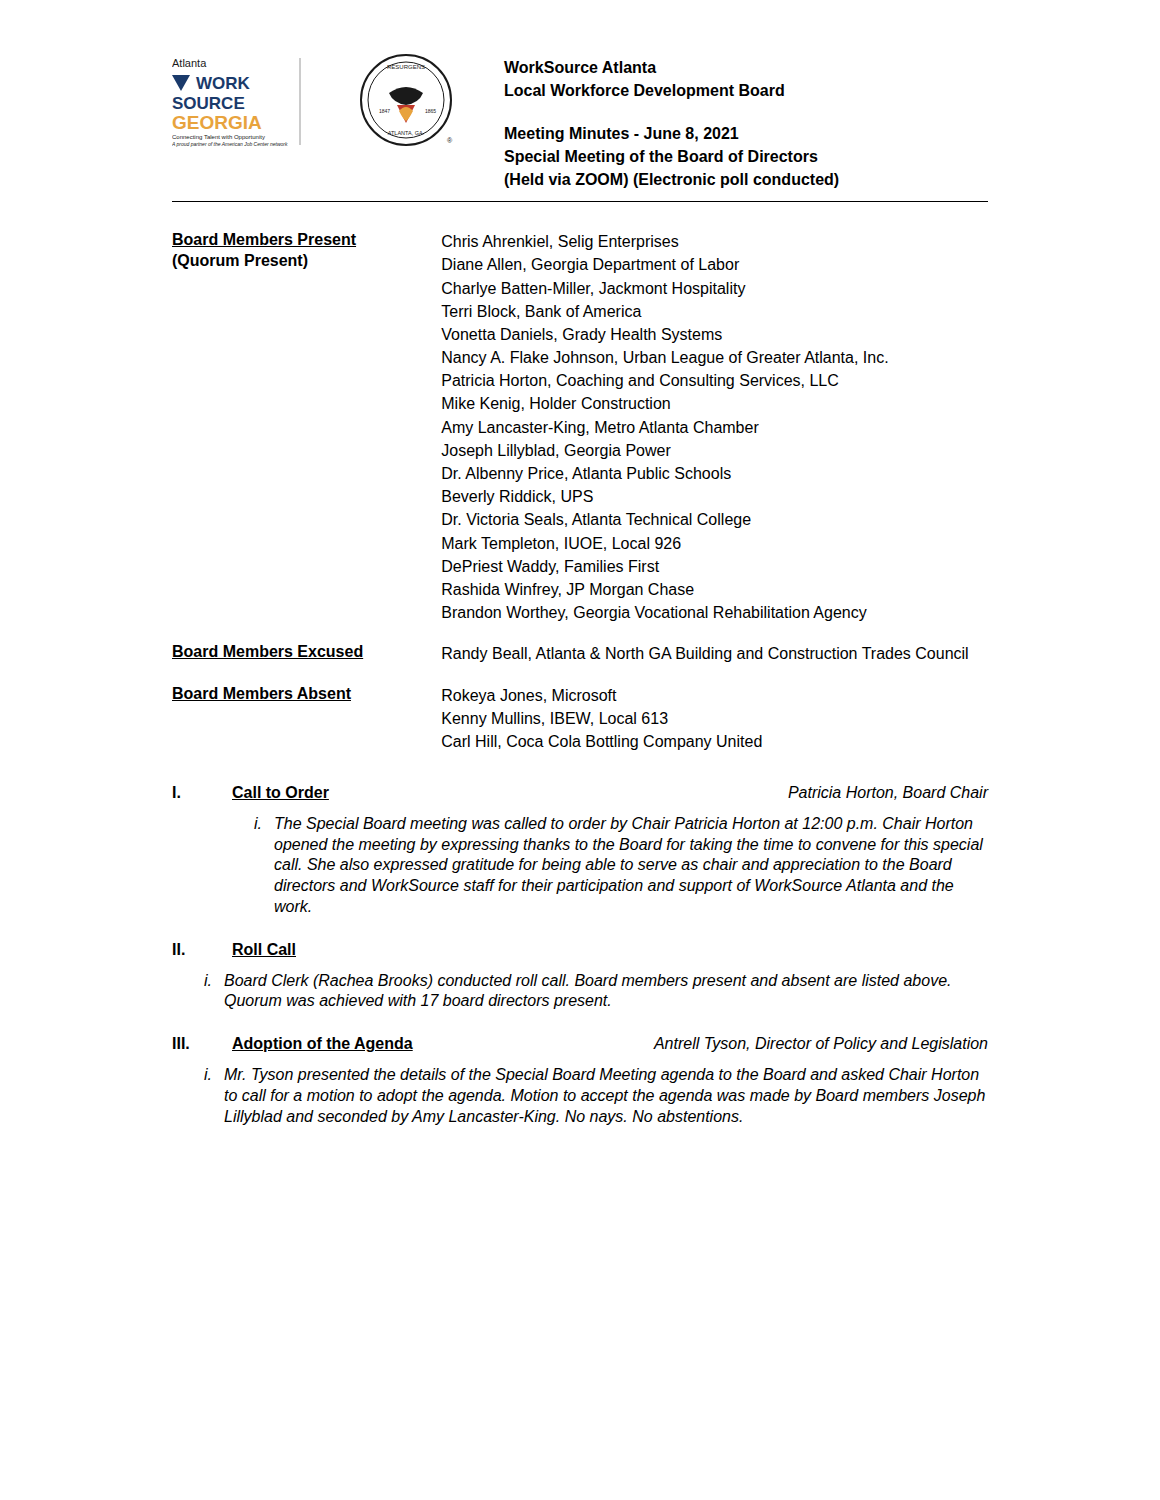Atlanta WORK SOURCE GEORGIA Connecting Talent with Opportunity A proud partner of the American Job Center network RESURGENS ATLANTA, GA. 1847 1865 ®
WorkSource Atlanta
Local Workforce Development Board
Meeting Minutes - June 8, 2021
Special Meeting of the Board of Directors
(Held via ZOOM) (Electronic poll conducted)
| Board Members Present (Quorum Present) | Chris Ahrenkiel, Selig Enterprises Diane Allen, Georgia Department of Labor Charlye Batten-Miller, Jackmont Hospitality Terri Block, Bank of America Vonetta Daniels, Grady Health Systems Nancy A. Flake Johnson, Urban League of Greater Atlanta, Inc. Patricia Horton, Coaching and Consulting Services, LLC Mike Kenig, Holder Construction Amy Lancaster-King, Metro Atlanta Chamber Joseph Lillyblad, Georgia Power Dr. Albenny Price, Atlanta Public Schools Beverly Riddick, UPS Dr. Victoria Seals, Atlanta Technical College Mark Templeton, IUOE, Local 926 DePriest Waddy, Families First Rashida Winfrey, JP Morgan Chase Brandon Worthey, Georgia Vocational Rehabilitation Agency |
| Board Members Excused | Randy Beall, Atlanta & North GA Building and Construction Trades Council |
| Board Members Absent | Rokeya Jones, Microsoft Kenny Mullins, IBEW, Local 613 Carl Hill, Coca Cola Bottling Company United |
I.
Call to Order
Patricia Horton, Board Chair
i.
The Special Board meeting was called to order by Chair Patricia Horton at 12:00 p.m. Chair Horton opened the meeting by expressing thanks to the Board for taking the time to convene for this special call. She also expressed gratitude for being able to serve as chair and appreciation to the Board directors and WorkSource staff for their participation and support of WorkSource Atlanta and the work.
II.
Roll Call
i.
Board Clerk (Rachea Brooks) conducted roll call. Board members present and absent are listed above. Quorum was achieved with 17 board directors present.
III.
Adoption of the Agenda
Antrell Tyson, Director of Policy and Legislation
i.
Mr. Tyson presented the details of the Special Board Meeting agenda to the Board and asked Chair Horton to call for a motion to adopt the agenda. Motion to accept the agenda was made by Board members Joseph Lillyblad and seconded by Amy Lancaster-King. No nays. No abstentions.